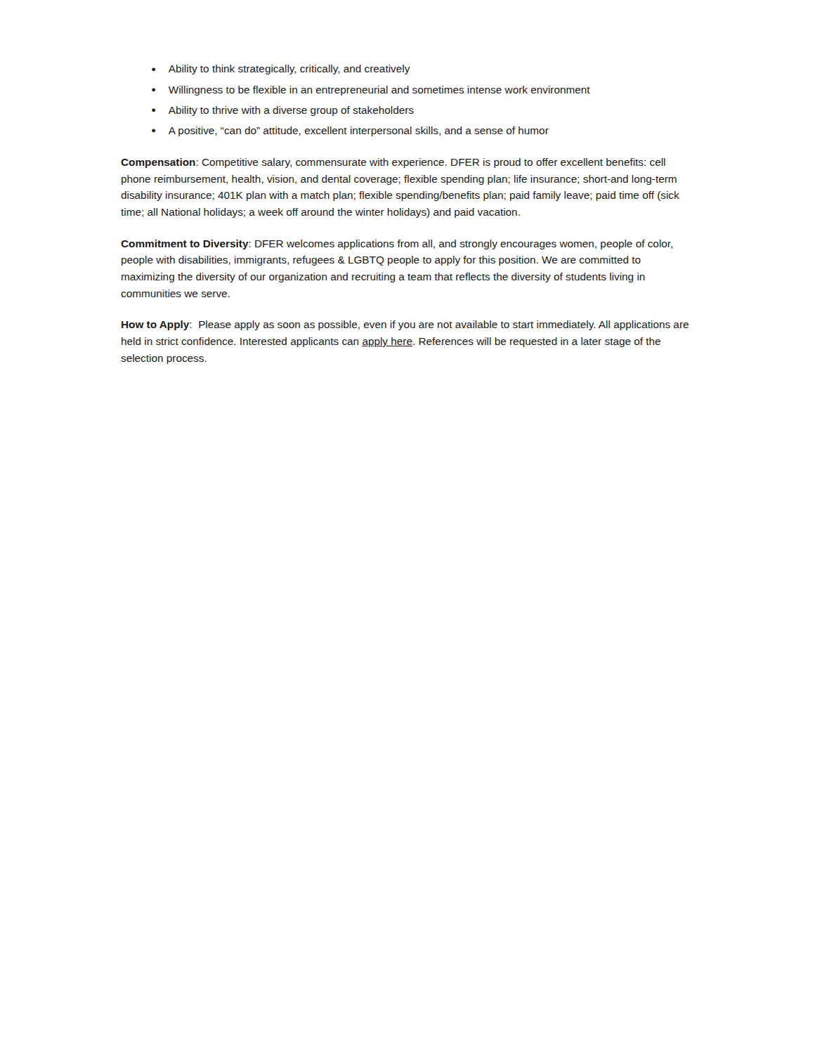Ability to think strategically, critically, and creatively
Willingness to be flexible in an entrepreneurial and sometimes intense work environment
Ability to thrive with a diverse group of stakeholders
A positive, “can do” attitude, excellent interpersonal skills, and a sense of humor
Compensation: Competitive salary, commensurate with experience. DFER is proud to offer excellent benefits: cell phone reimbursement, health, vision, and dental coverage; flexible spending plan; life insurance; short-and long-term disability insurance; 401K plan with a match plan; flexible spending/benefits plan; paid family leave; paid time off (sick time; all National holidays; a week off around the winter holidays) and paid vacation.
Commitment to Diversity: DFER welcomes applications from all, and strongly encourages women, people of color, people with disabilities, immigrants, refugees & LGBTQ people to apply for this position. We are committed to maximizing the diversity of our organization and recruiting a team that reflects the diversity of students living in communities we serve.
How to Apply: Please apply as soon as possible, even if you are not available to start immediately. All applications are held in strict confidence. Interested applicants can apply here. References will be requested in a later stage of the selection process.